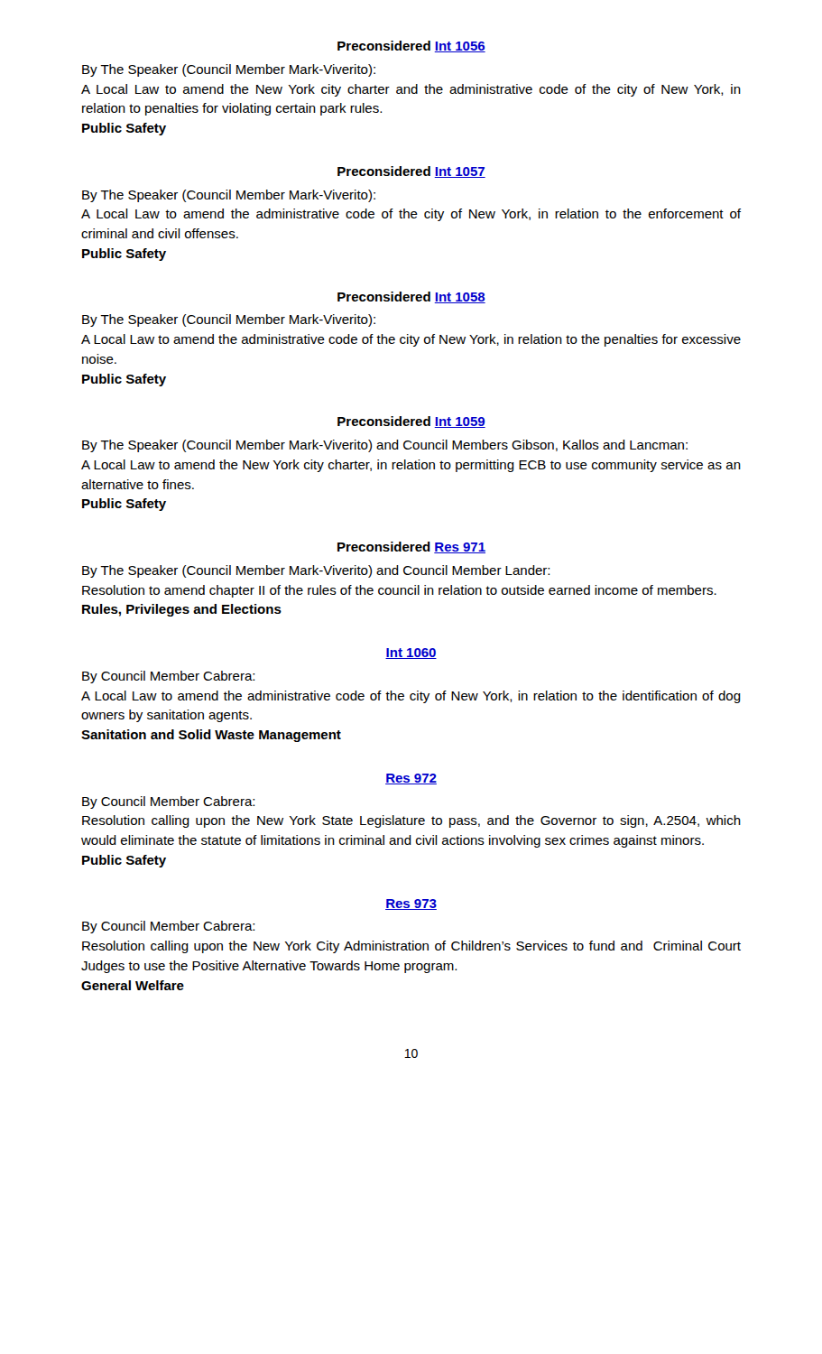Preconsidered Int 1056
By The Speaker (Council Member Mark-Viverito):
A Local Law to amend the New York city charter and the administrative code of the city of New York, in relation to penalties for violating certain park rules.
Public Safety
Preconsidered Int 1057
By The Speaker (Council Member Mark-Viverito):
A Local Law to amend the administrative code of the city of New York, in relation to the enforcement of criminal and civil offenses.
Public Safety
Preconsidered Int 1058
By The Speaker (Council Member Mark-Viverito):
A Local Law to amend the administrative code of the city of New York, in relation to the penalties for excessive noise.
Public Safety
Preconsidered Int 1059
By The Speaker (Council Member Mark-Viverito) and Council Members Gibson, Kallos and Lancman:
A Local Law to amend the New York city charter, in relation to permitting ECB to use community service as an alternative to fines.
Public Safety
Preconsidered Res 971
By The Speaker (Council Member Mark-Viverito) and Council Member Lander:
Resolution to amend chapter II of the rules of the council in relation to outside earned income of members.
Rules, Privileges and Elections
Int 1060
By Council Member Cabrera:
A Local Law to amend the administrative code of the city of New York, in relation to the identification of dog owners by sanitation agents.
Sanitation and Solid Waste Management
Res 972
By Council Member Cabrera:
Resolution calling upon the New York State Legislature to pass, and the Governor to sign, A.2504, which would eliminate the statute of limitations in criminal and civil actions involving sex crimes against minors.
Public Safety
Res 973
By Council Member Cabrera:
Resolution calling upon the New York City Administration of Children’s Services to fund and Criminal Court Judges to use the Positive Alternative Towards Home program.
General Welfare
10